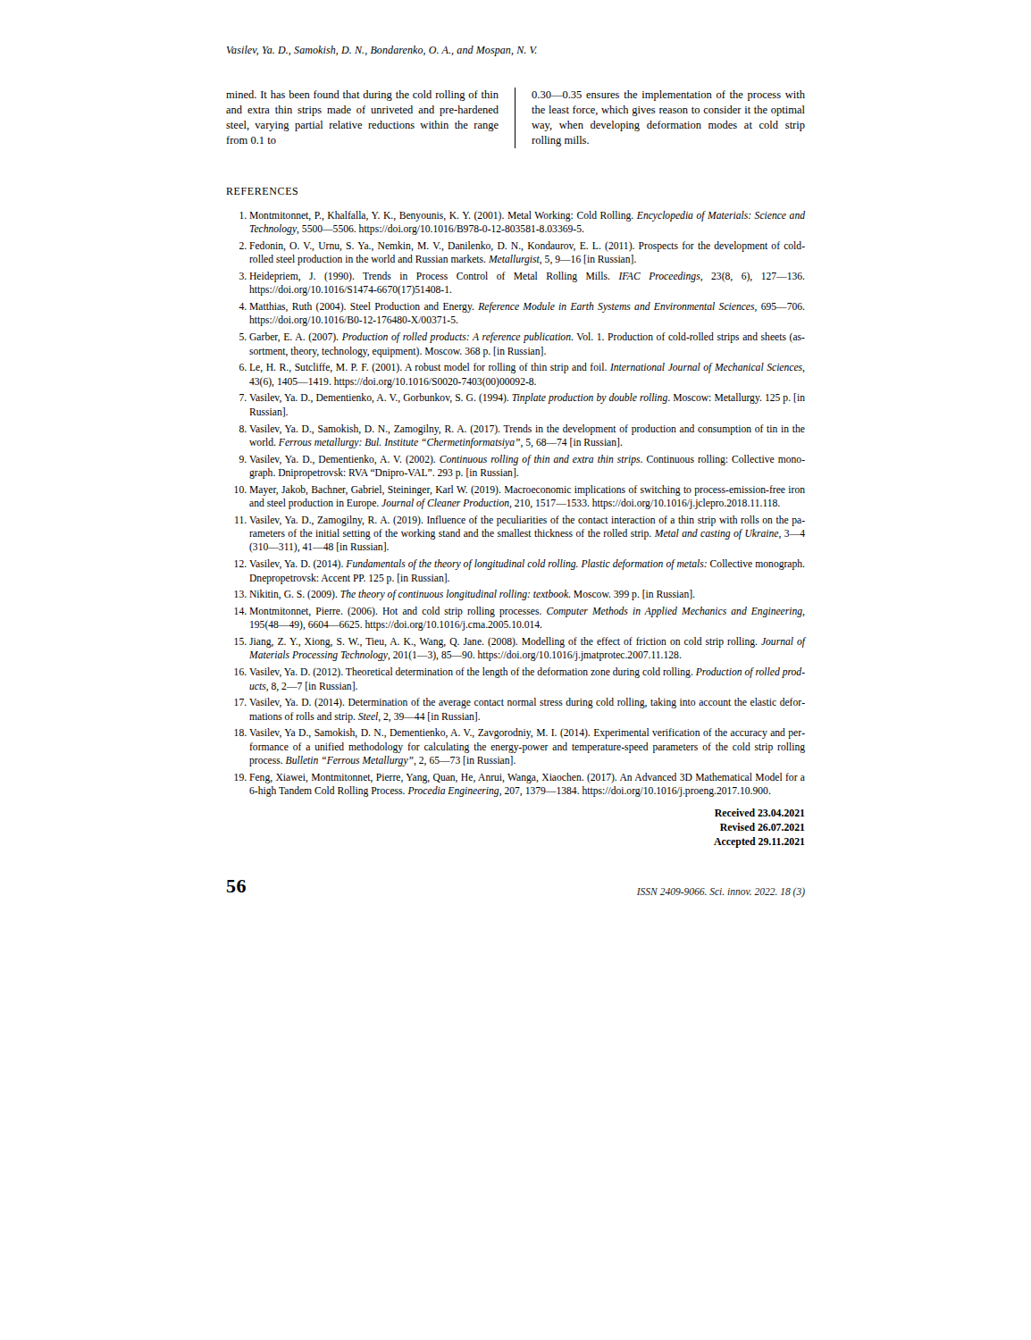Vasilev, Ya. D., Samokish, D. N., Bondarenko, O. A., and Mospan, N. V.
mined. It has been found that during the cold rolling of thin and extra thin strips made of unriveted and pre-hardened steel, varying partial relative reductions within the range from 0.1 to
0.30—0.35 ensures the implementation of the process with the least force, which gives reason to consider it the optimal way, when developing deformation modes at cold strip rolling mills.
REFERENCES
Montmitonnet, P., Khalfalla, Y. K., Benyounis, K. Y. (2001). Metal Working: Cold Rolling. Encyclopedia of Materials: Science and Technology, 5500—5506. https://doi.org/10.1016/B978-0-12-803581-8.03369-5.
Fedonin, O. V., Urnu, S. Ya., Nemkin, M. V., Danilenko, D. N., Kondaurov, E. L. (2011). Prospects for the development of cold-rolled steel production in the world and Russian markets. Metallurgist, 5, 9—16 [in Russian].
Heidepriem, J. (1990). Trends in Process Control of Metal Rolling Mills. IFAC Proceedings, 23(8, 6), 127—136. https://doi.org/10.1016/S1474-6670(17)51408-1.
Matthias, Ruth (2004). Steel Production and Energy. Reference Module in Earth Systems and Environmental Sciences, 695—706. https://doi.org/10.1016/B0-12-176480-X/00371-5.
Garber, E. A. (2007). Production of rolled products: A reference publication. Vol. 1. Production of cold-rolled strips and sheets (assortment, theory, technology, equipment). Moscow. 368 p. [in Russian].
Le, H. R., Sutcliffe, M. P. F. (2001). A robust model for rolling of thin strip and foil. International Journal of Mechanical Sciences, 43(6), 1405—1419. https://doi.org/10.1016/S0020-7403(00)00092-8.
Vasilev, Ya. D., Dementienko, A. V., Gorbunkov, S. G. (1994). Tinplate production by double rolling. Moscow: Metallurgy. 125 p. [in Russian].
Vasilev, Ya. D., Samokish, D. N., Zamogilny, R. A. (2017). Trends in the development of production and consumption of tin in the world. Ferrous metallurgy: Bul. Institute “Chermetinformatsiya”, 5, 68—74 [in Russian].
Vasilev, Ya. D., Dementienko, A. V. (2002). Continuous rolling of thin and extra thin strips. Continuous rolling: Collective monograph. Dnipropetrovsk: RVA “Dnipro-VAL”. 293 p. [in Russian].
Mayer, Jakob, Bachner, Gabriel, Steininger, Karl W. (2019). Macroeconomic implications of switching to process-emission-free iron and steel production in Europe. Journal of Cleaner Production, 210, 1517—1533. https://doi.org/10.1016/j.jclepro.2018.11.118.
Vasilev, Ya. D., Zamogilny, R. A. (2019). Influence of the peculiarities of the contact interaction of a thin strip with rolls on the parameters of the initial setting of the working stand and the smallest thickness of the rolled strip. Metal and casting of Ukraine, 3—4 (310—311), 41—48 [in Russian].
Vasilev, Ya. D. (2014). Fundamentals of the theory of longitudinal cold rolling. Plastic deformation of metals: Collective monograph. Dnepropetrovsk: Accent PP. 125 p. [in Russian].
Nikitin, G. S. (2009). The theory of continuous longitudinal rolling: textbook. Moscow. 399 p. [in Russian].
Montmitonnet, Pierre. (2006). Hot and cold strip rolling processes. Computer Methods in Applied Mechanics and Engineering, 195(48—49), 6604—6625. https://doi.org/10.1016/j.cma.2005.10.014.
Jiang, Z. Y., Xiong, S. W., Tieu, A. K., Wang, Q. Jane. (2008). Modelling of the effect of friction on cold strip rolling. Journal of Materials Processing Technology, 201(1—3), 85—90. https://doi.org/10.1016/j.jmatprotec.2007.11.128.
Vasilev, Ya. D. (2012). Theoretical determination of the length of the deformation zone during cold rolling. Production of rolled products, 8, 2—7 [in Russian].
Vasilev, Ya. D. (2014). Determination of the average contact normal stress during cold rolling, taking into account the elastic deformations of rolls and strip. Steel, 2, 39—44 [in Russian].
Vasilev, Ya D., Samokish, D. N., Dementienko, A. V., Zavgorodniy, M. I. (2014). Experimental verification of the accuracy and performance of a unified methodology for calculating the energy-power and temperature-speed parameters of the cold strip rolling process. Bulletin “Ferrous Metallurgy”, 2, 65—73 [in Russian].
Feng, Xiawei, Montmitonnet, Pierre, Yang, Quan, He, Anrui, Wanga, Xiaochen. (2017). An Advanced 3D Mathematical Model for a 6-high Tandem Cold Rolling Process. Procedia Engineering, 207, 1379—1384. https://doi.org/10.1016/j.proeng.2017.10.900.
Received 23.04.2021
Revised 26.07.2021
Accepted 29.11.2021
56
ISSN 2409-9066. Sci. innov. 2022. 18 (3)